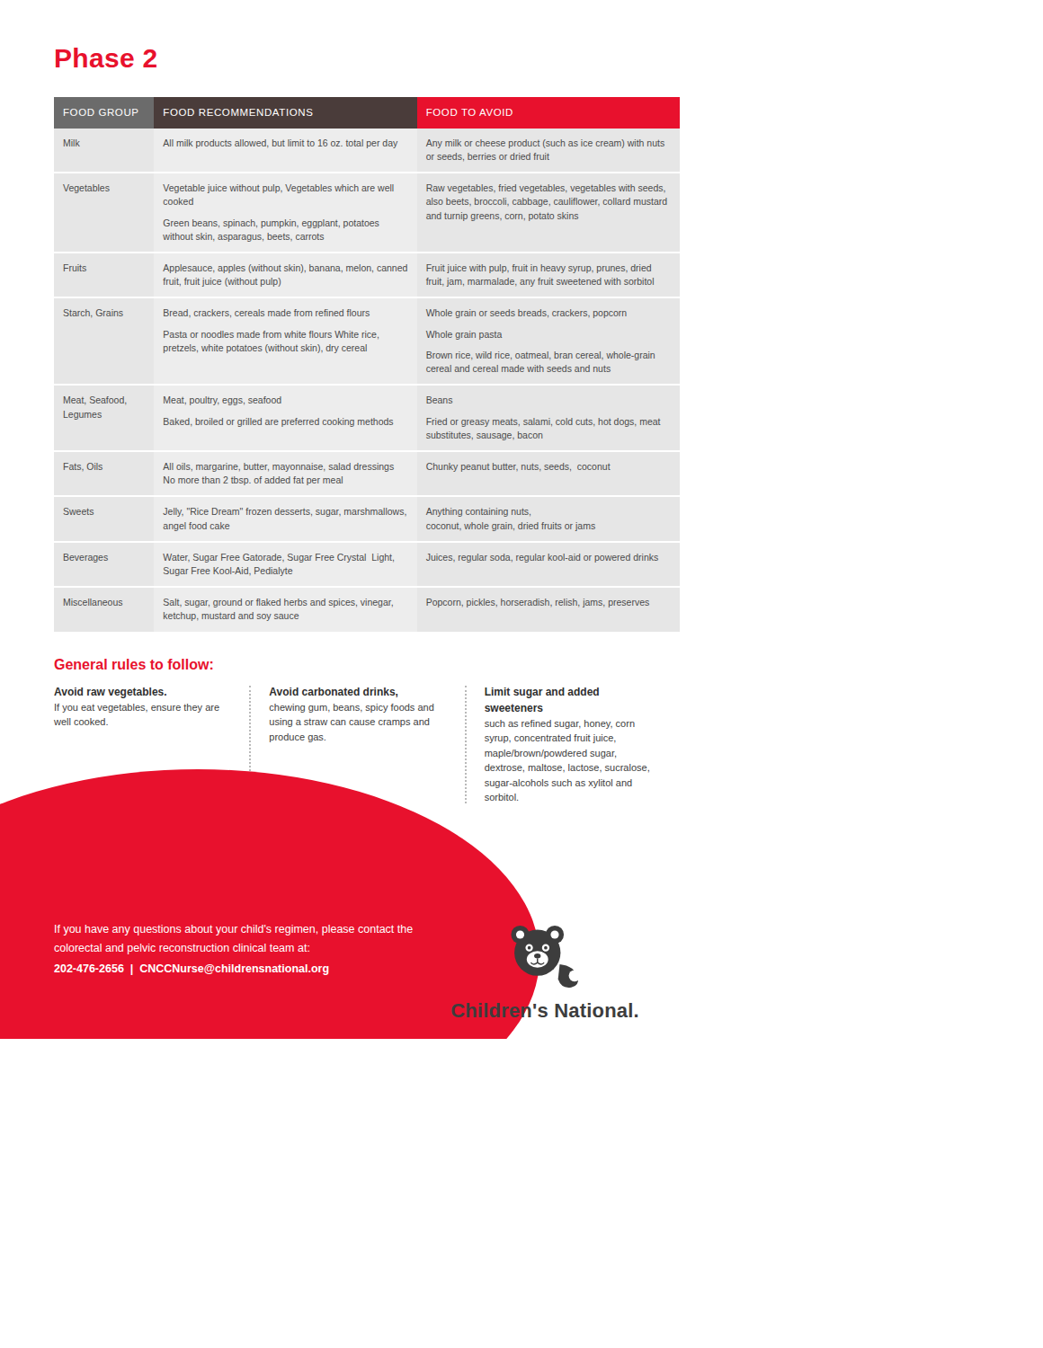Phase 2
| FOOD GROUP | FOOD RECOMMENDATIONS | FOOD TO AVOID |
| --- | --- | --- |
| Milk | All milk products allowed, but limit to 16 oz. total per day | Any milk or cheese product (such as ice cream) with nuts or seeds, berries or dried fruit |
| Vegetables | Vegetable juice without pulp, Vegetables which are well cooked Green beans, spinach, pumpkin, eggplant, potatoes without skin, asparagus, beets, carrots | Raw vegetables, fried vegetables, vegetables with seeds, also beets, broccoli, cabbage, cauliflower, collard mustard and turnip greens, corn, potato skins |
| Fruits | Applesauce, apples (without skin), banana, melon, canned fruit, fruit juice (without pulp) | Fruit juice with pulp, fruit in heavy syrup, prunes, dried fruit, jam, marmalade, any fruit sweetened with sorbitol |
| Starch, Grains | Bread, crackers, cereals made from refined flours Pasta or noodles made from white flours White rice, pretzels, white potatoes (without skin), dry cereal | Whole grain or seeds breads, crackers, popcorn Whole grain pasta Brown rice, wild rice, oatmeal, bran cereal, whole-grain cereal and cereal made with seeds and nuts |
| Meat, Seafood, Legumes | Meat, poultry, eggs, seafood Baked, broiled or grilled are preferred cooking methods | Beans Fried or greasy meats, salami, cold cuts, hot dogs, meat substitutes, sausage, bacon |
| Fats, Oils | All oils, margarine, butter, mayonnaise, salad dressings No more than 2 tbsp. of added fat per meal | Chunky peanut butter, nuts, seeds, coconut |
| Sweets | Jelly, "Rice Dream" frozen desserts, sugar, marshmallows, angel food cake | Anything containing nuts, coconut, whole grain, dried fruits or jams |
| Beverages | Water, Sugar Free Gatorade, Sugar Free Crystal Light, Sugar Free Kool-Aid, Pedialyte | Juices, regular soda, regular kool-aid or powered drinks |
| Miscellaneous | Salt, sugar, ground or flaked herbs and spices, vinegar, ketchup, mustard and soy sauce | Popcorn, pickles, horseradish, relish, jams, preserves |
General rules to follow:
Avoid raw vegetables.
If you eat vegetables, ensure they are well cooked.
Avoid carbonated drinks,
chewing gum, beans, spicy foods and using a straw can cause cramps and produce gas.
Limit sugar and added sweeteners
such as refined sugar, honey, corn syrup, concentrated fruit juice, maple/brown/powdered sugar, dextrose, maltose, lactose, sucralose, sugar-alcohols such as xylitol and sorbitol.
If you have any questions about your child's regimen, please contact the colorectal and pelvic reconstruction clinical team at:
202-476-2656 | CNCCNurse@childrensnational.org
Children's National.